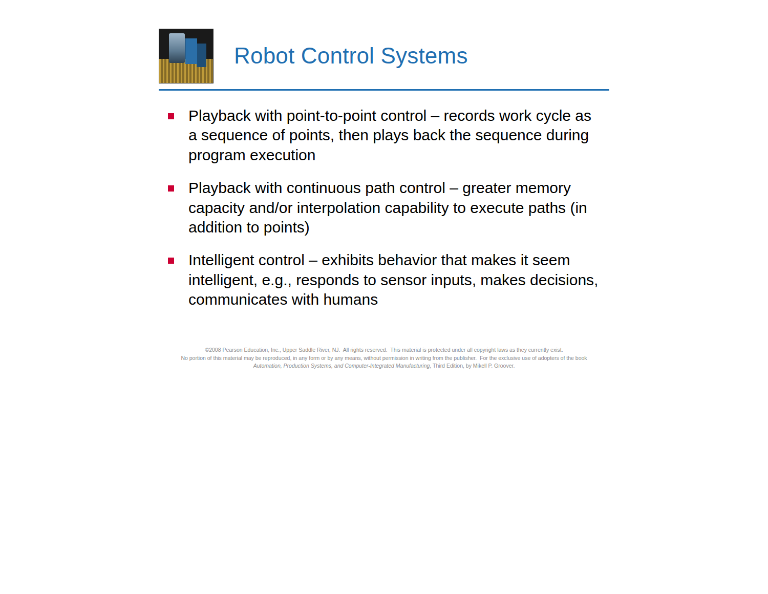Robot Control Systems
Playback with point-to-point control – records work cycle as a sequence of points, then plays back the sequence during program execution
Playback with continuous path control – greater memory capacity and/or interpolation capability to execute paths (in addition to points)
Intelligent control – exhibits behavior that makes it seem intelligent, e.g., responds to sensor inputs, makes decisions, communicates with humans
©2008 Pearson Education, Inc., Upper Saddle River, NJ. All rights reserved. This material is protected under all copyright laws as they currently exist.
No portion of this material may be reproduced, in any form or by any means, without permission in writing from the publisher. For the exclusive use of adopters of the book
Automation, Production Systems, and Computer-Integrated Manufacturing, Third Edition, by Mikell P. Groover.